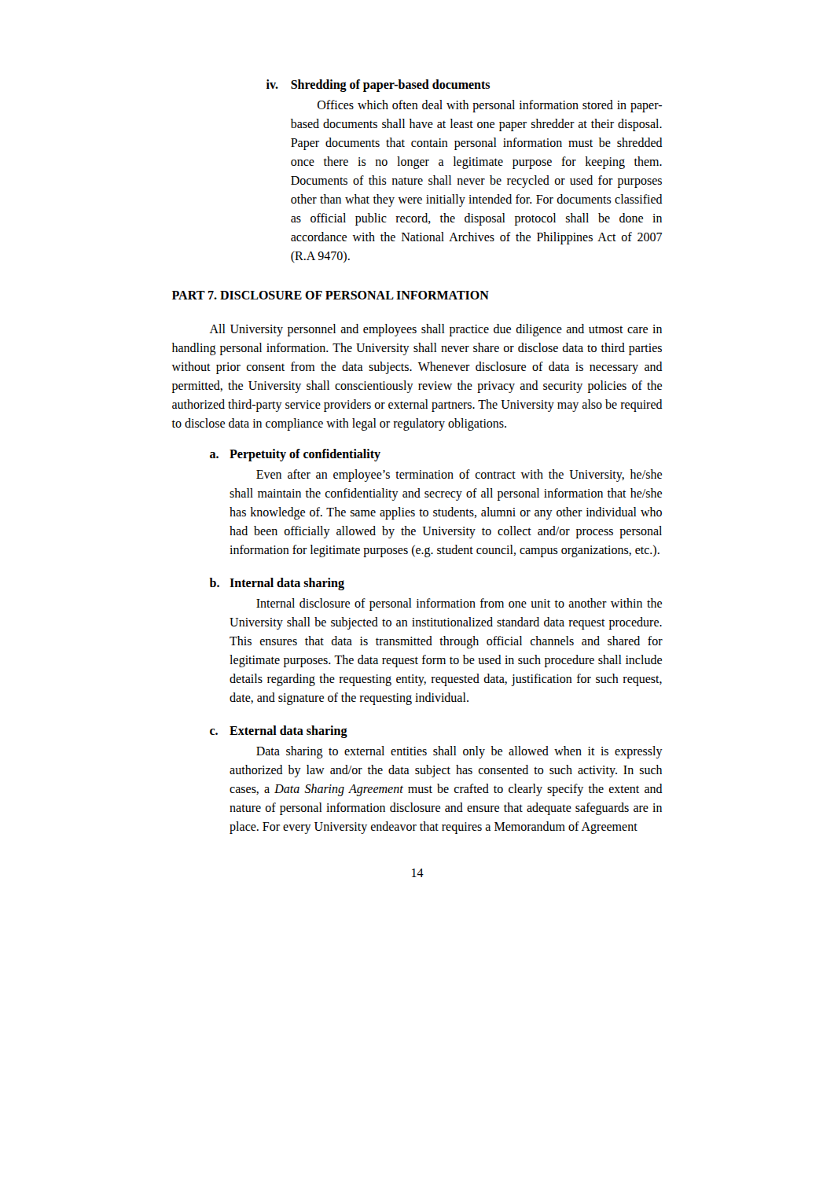iv. Shredding of paper-based documents
Offices which often deal with personal information stored in paper-based documents shall have at least one paper shredder at their disposal. Paper documents that contain personal information must be shredded once there is no longer a legitimate purpose for keeping them. Documents of this nature shall never be recycled or used for purposes other than what they were initially intended for. For documents classified as official public record, the disposal protocol shall be done in accordance with the National Archives of the Philippines Act of 2007 (R.A 9470).
PART 7. DISCLOSURE OF PERSONAL INFORMATION
All University personnel and employees shall practice due diligence and utmost care in handling personal information. The University shall never share or disclose data to third parties without prior consent from the data subjects. Whenever disclosure of data is necessary and permitted, the University shall conscientiously review the privacy and security policies of the authorized third-party service providers or external partners. The University may also be required to disclose data in compliance with legal or regulatory obligations.
a. Perpetuity of confidentiality
Even after an employee’s termination of contract with the University, he/she shall maintain the confidentiality and secrecy of all personal information that he/she has knowledge of. The same applies to students, alumni or any other individual who had been officially allowed by the University to collect and/or process personal information for legitimate purposes (e.g. student council, campus organizations, etc.).
b. Internal data sharing
Internal disclosure of personal information from one unit to another within the University shall be subjected to an institutionalized standard data request procedure. This ensures that data is transmitted through official channels and shared for legitimate purposes. The data request form to be used in such procedure shall include details regarding the requesting entity, requested data, justification for such request, date, and signature of the requesting individual.
c. External data sharing
Data sharing to external entities shall only be allowed when it is expressly authorized by law and/or the data subject has consented to such activity. In such cases, a Data Sharing Agreement must be crafted to clearly specify the extent and nature of personal information disclosure and ensure that adequate safeguards are in place. For every University endeavor that requires a Memorandum of Agreement
14